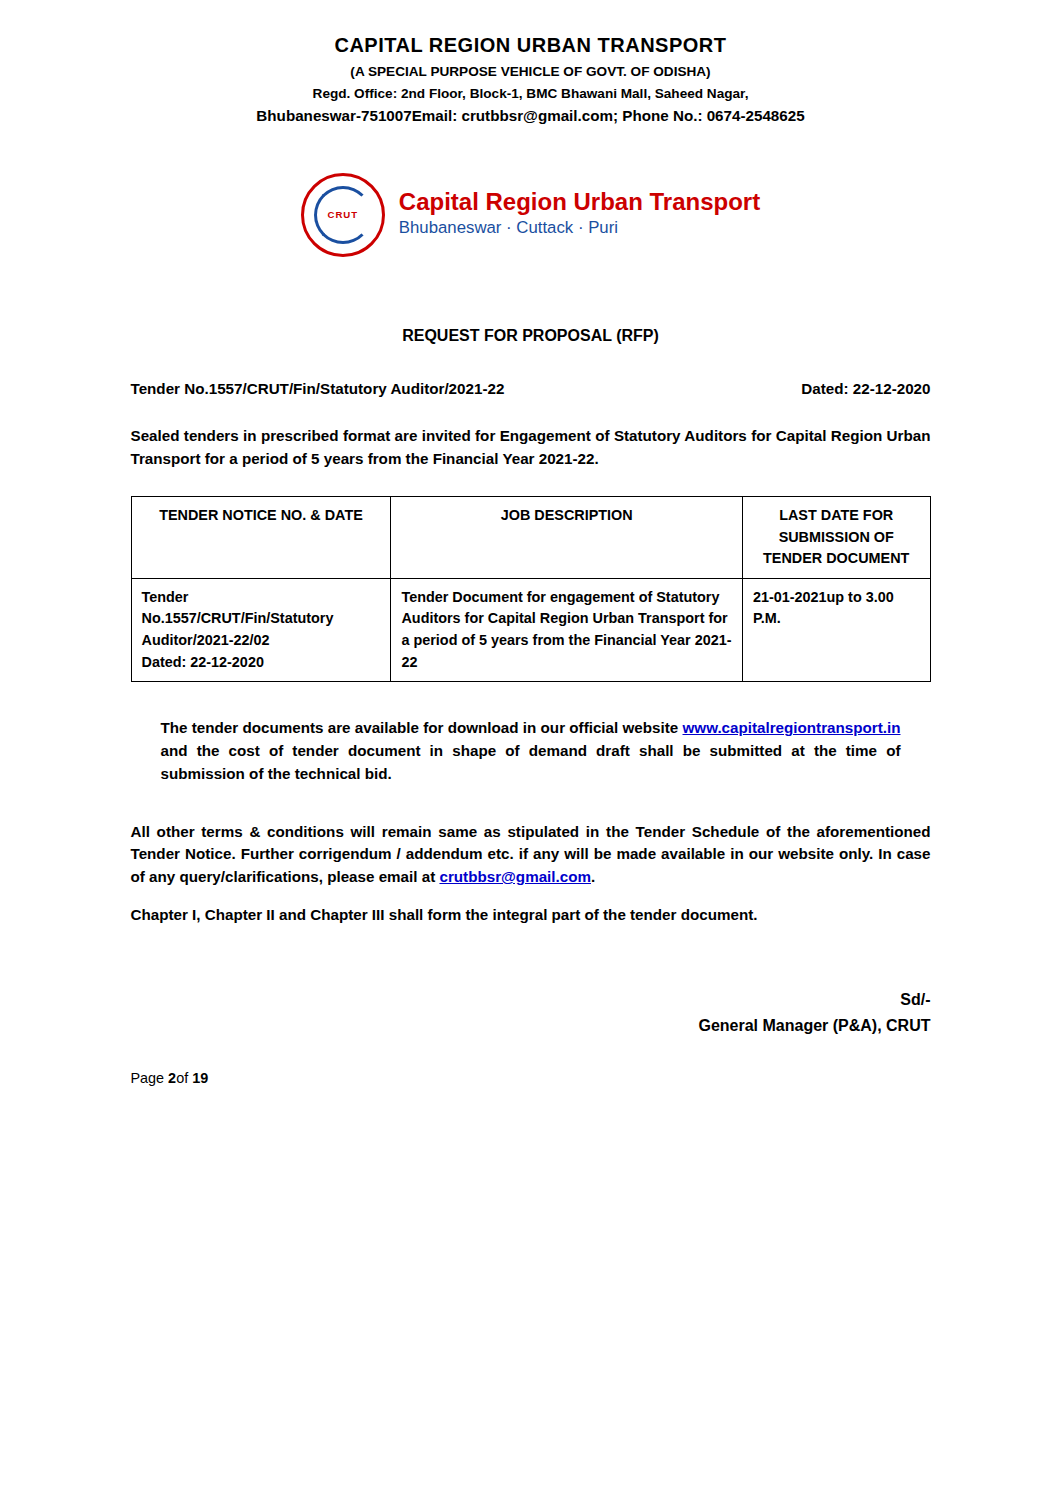CAPITAL REGION URBAN TRANSPORT
(A SPECIAL PURPOSE VEHICLE OF GOVT. OF ODISHA)
Regd. Office: 2nd Floor, Block-1, BMC Bhawani Mall, Saheed Nagar,
Bhubaneswar-751007Email: crutbbsr@gmail.com; Phone No.: 0674-2548625
CRUT
Capital Region Urban Transport
Bhubaneswar · Cuttack · Puri
REQUEST FOR PROPOSAL (RFP)
Tender No.1557/CRUT/Fin/Statutory Auditor/2021-22 Dated: 22-12-2020
Sealed tenders in prescribed format are invited for Engagement of Statutory Auditors for Capital Region Urban Transport for a period of 5 years from the Financial Year 2021-22.
| TENDER NOTICE NO. & DATE | JOB DESCRIPTION | LAST DATE FOR SUBMISSION OF TENDER DOCUMENT |
| --- | --- | --- |
| Tender No.1557/CRUT/Fin/Statutory Auditor/2021-22/02 Dated: 22-12-2020 | Tender Document for engagement of Statutory Auditors for Capital Region Urban Transport for a period of 5 years from the Financial Year 2021-22 | 21-01-2021up to 3.00 P.M. |
The tender documents are available for download in our official website www.capitalregiontransport.in and the cost of tender document in shape of demand draft shall be submitted at the time of submission of the technical bid.
All other terms & conditions will remain same as stipulated in the Tender Schedule of the aforementioned Tender Notice. Further corrigendum / addendum etc. if any will be made available in our website only. In case of any query/clarifications, please email at crutbbsr@gmail.com.
Chapter I, Chapter II and Chapter III shall form the integral part of the tender document.
Sd/-
General Manager (P&A), CRUT
Page 2of 19